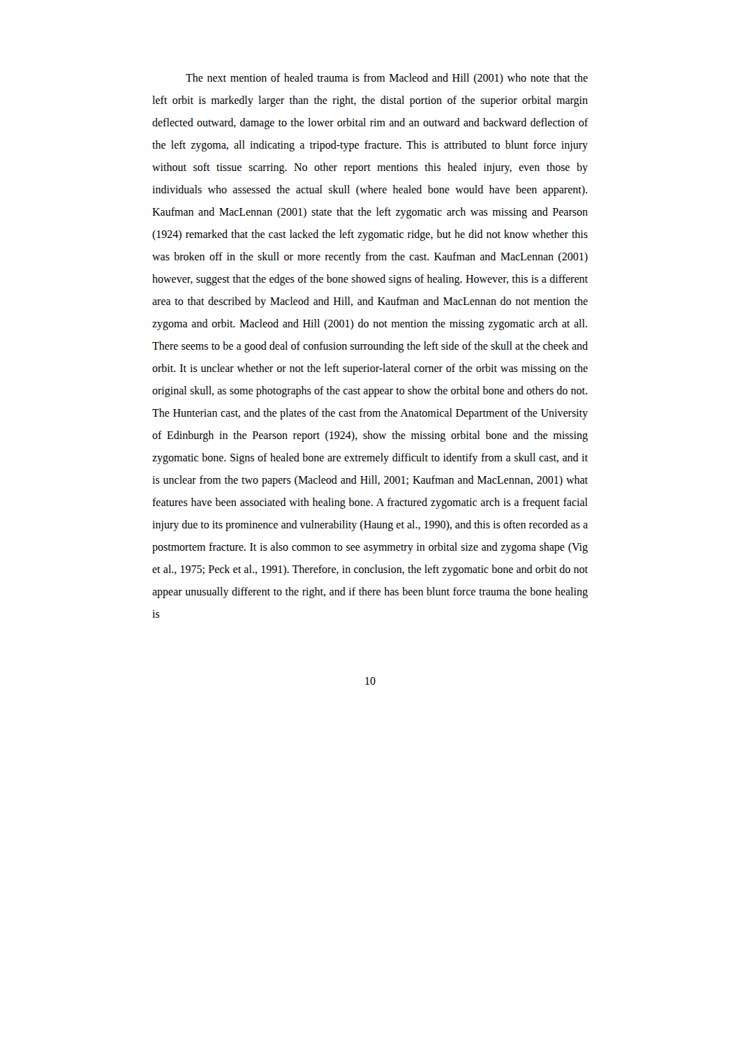The next mention of healed trauma is from Macleod and Hill (2001) who note that the left orbit is markedly larger than the right, the distal portion of the superior orbital margin deflected outward, damage to the lower orbital rim and an outward and backward deflection of the left zygoma, all indicating a tripod-type fracture. This is attributed to blunt force injury without soft tissue scarring. No other report mentions this healed injury, even those by individuals who assessed the actual skull (where healed bone would have been apparent). Kaufman and MacLennan (2001) state that the left zygomatic arch was missing and Pearson (1924) remarked that the cast lacked the left zygomatic ridge, but he did not know whether this was broken off in the skull or more recently from the cast. Kaufman and MacLennan (2001) however, suggest that the edges of the bone showed signs of healing. However, this is a different area to that described by Macleod and Hill, and Kaufman and MacLennan do not mention the zygoma and orbit. Macleod and Hill (2001) do not mention the missing zygomatic arch at all. There seems to be a good deal of confusion surrounding the left side of the skull at the cheek and orbit. It is unclear whether or not the left superior-lateral corner of the orbit was missing on the original skull, as some photographs of the cast appear to show the orbital bone and others do not. The Hunterian cast, and the plates of the cast from the Anatomical Department of the University of Edinburgh in the Pearson report (1924), show the missing orbital bone and the missing zygomatic bone. Signs of healed bone are extremely difficult to identify from a skull cast, and it is unclear from the two papers (Macleod and Hill, 2001; Kaufman and MacLennan, 2001) what features have been associated with healing bone. A fractured zygomatic arch is a frequent facial injury due to its prominence and vulnerability (Haung et al., 1990), and this is often recorded as a postmortem fracture. It is also common to see asymmetry in orbital size and zygoma shape (Vig et al., 1975; Peck et al., 1991). Therefore, in conclusion, the left zygomatic bone and orbit do not appear unusually different to the right, and if there has been blunt force trauma the bone healing is
10